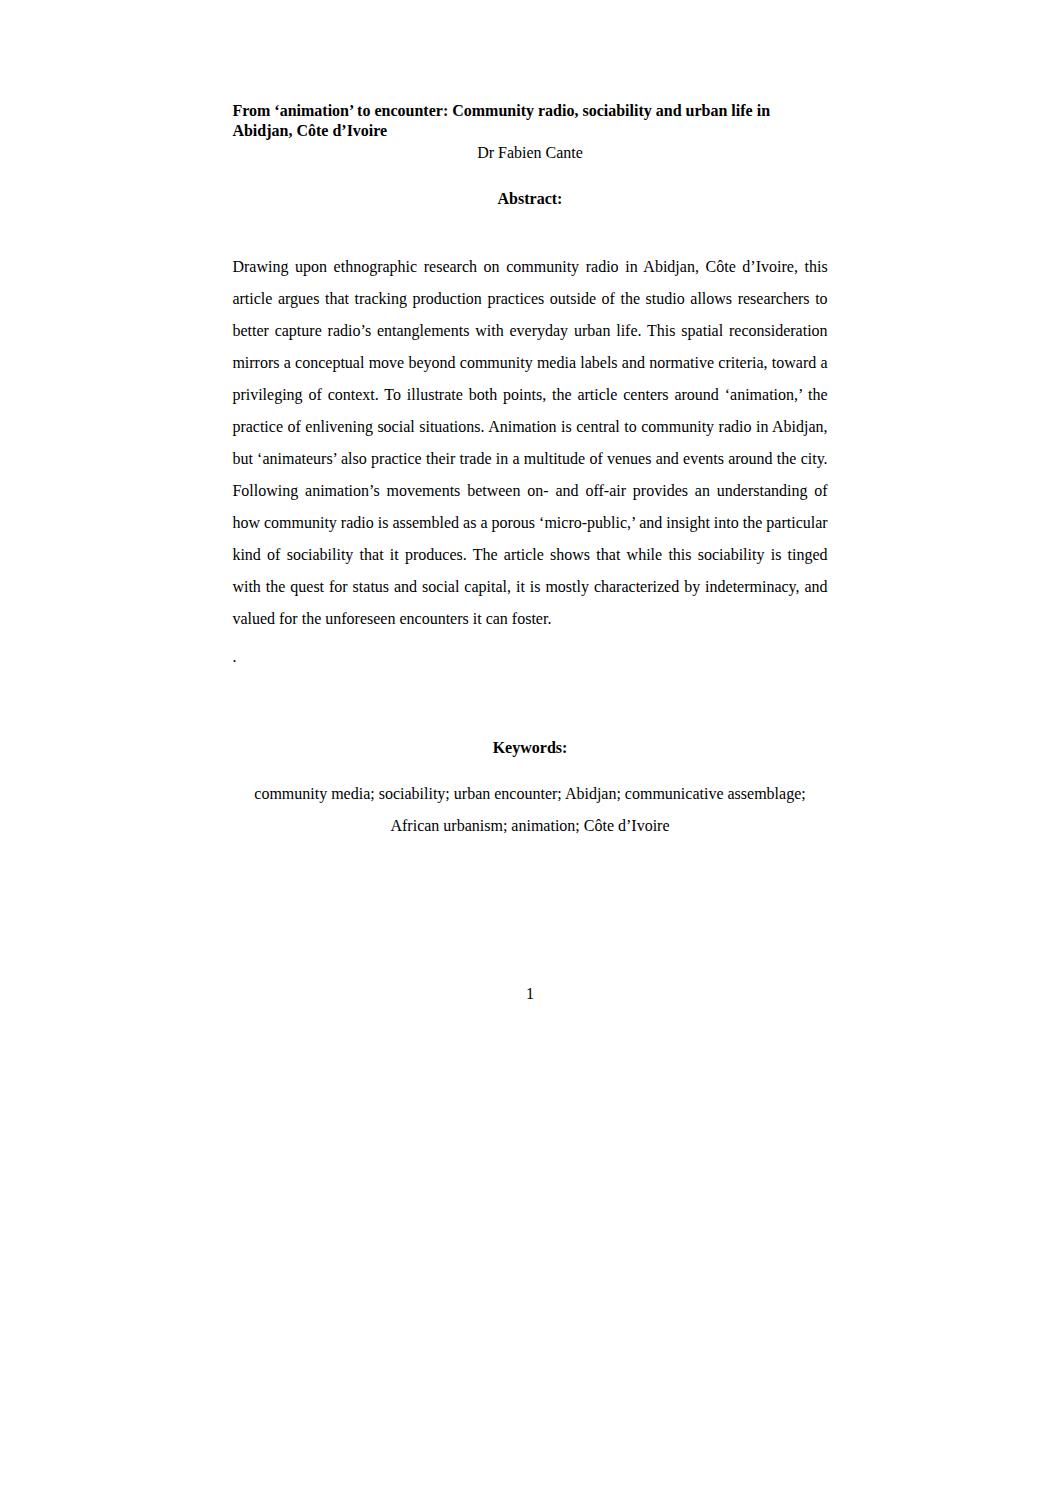From ‘animation’ to encounter: Community radio, sociability and urban life in Abidjan, Côte d’Ivoire
Dr Fabien Cante
Abstract:
Drawing upon ethnographic research on community radio in Abidjan, Côte d’Ivoire, this article argues that tracking production practices outside of the studio allows researchers to better capture radio’s entanglements with everyday urban life. This spatial reconsideration mirrors a conceptual move beyond community media labels and normative criteria, toward a privileging of context. To illustrate both points, the article centers around ‘animation,’ the practice of enlivening social situations. Animation is central to community radio in Abidjan, but ‘animateurs’ also practice their trade in a multitude of venues and events around the city. Following animation’s movements between on- and off-air provides an understanding of how community radio is assembled as a porous ‘micro-public,’ and insight into the particular kind of sociability that it produces. The article shows that while this sociability is tinged with the quest for status and social capital, it is mostly characterized by indeterminacy, and valued for the unforeseen encounters it can foster.
.
Keywords:
community media; sociability; urban encounter; Abidjan; communicative assemblage;
African urbanism; animation; Côte d’Ivoire
1